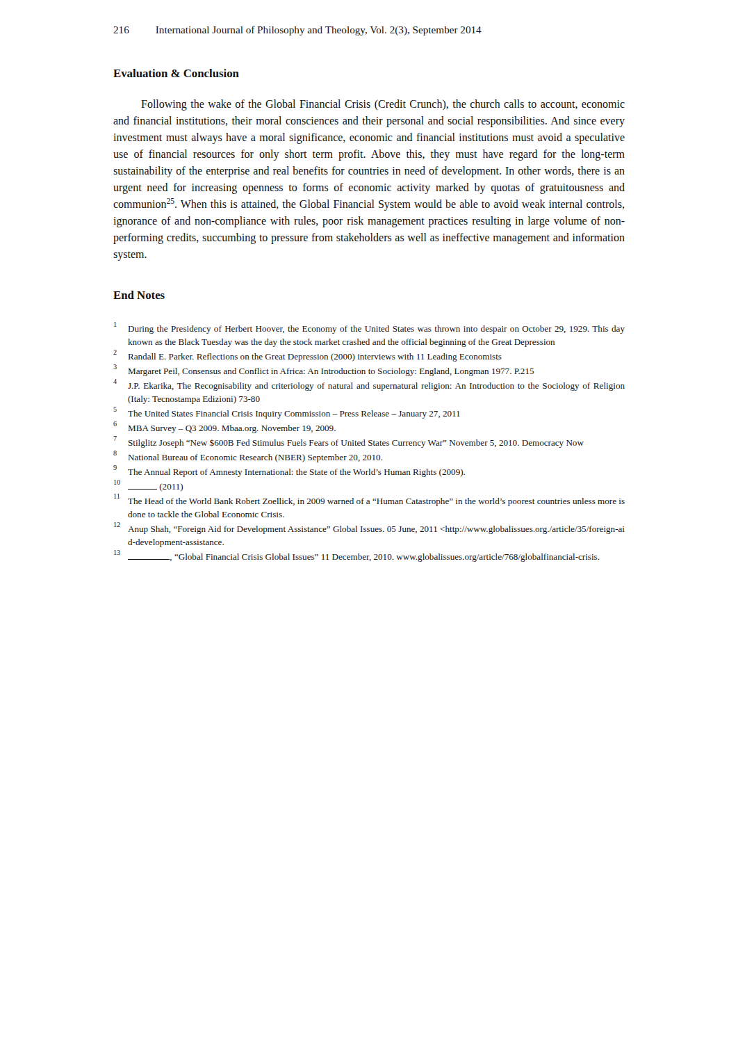216
International Journal of Philosophy and Theology, Vol. 2(3), September 2014
Evaluation & Conclusion
Following the wake of the Global Financial Crisis (Credit Crunch), the church calls to account, economic and financial institutions, their moral consciences and their personal and social responsibilities. And since every investment must always have a moral significance, economic and financial institutions must avoid a speculative use of financial resources for only short term profit. Above this, they must have regard for the long-term sustainability of the enterprise and real benefits for countries in need of development. In other words, there is an urgent need for increasing openness to forms of economic activity marked by quotas of gratuitousness and communion25. When this is attained, the Global Financial System would be able to avoid weak internal controls, ignorance of and non-compliance with rules, poor risk management practices resulting in large volume of non-performing credits, succumbing to pressure from stakeholders as well as ineffective management and information system.
End Notes
During the Presidency of Herbert Hoover, the Economy of the United States was thrown into despair on October 29, 1929. This day known as the Black Tuesday was the day the stock market crashed and the official beginning of the Great Depression
Randall E. Parker. Reflections on the Great Depression (2000) interviews with 11 Leading Economists
Margaret Peil, Consensus and Conflict in Africa: An Introduction to Sociology: England, Longman 1977. P.215
J.P. Ekarika, The Recognisability and criteriology of natural and supernatural religion: An Introduction to the Sociology of Religion (Italy: Tecnostampa Edizioni) 73-80
The United States Financial Crisis Inquiry Commission – Press Release – January 27, 2011
MBA Survey – Q3 2009. Mbaa.org. November 19, 2009.
Stilglitz Joseph “New $600B Fed Stimulus Fuels Fears of United States Currency War” November 5, 2010. Democracy Now
National Bureau of Economic Research (NBER) September 20, 2010.
The Annual Report of Amnesty International: the State of the World’s Human Rights (2009).
(2011)
The Head of the World Bank Robert Zoellick, in 2009 warned of a “Human Catastrophe” in the world’s poorest countries unless more is done to tackle the Global Economic Crisis.
Anup Shah, “Foreign Aid for Development Assistance” Global Issues. 05 June, 2011 <http://www.globalissues.org./article/35/foreign-aid-development-assistance.
, “Global Financial Crisis Global Issues” 11 December, 2010. www.globalissues.org/article/768/globalfinancial-crisis.